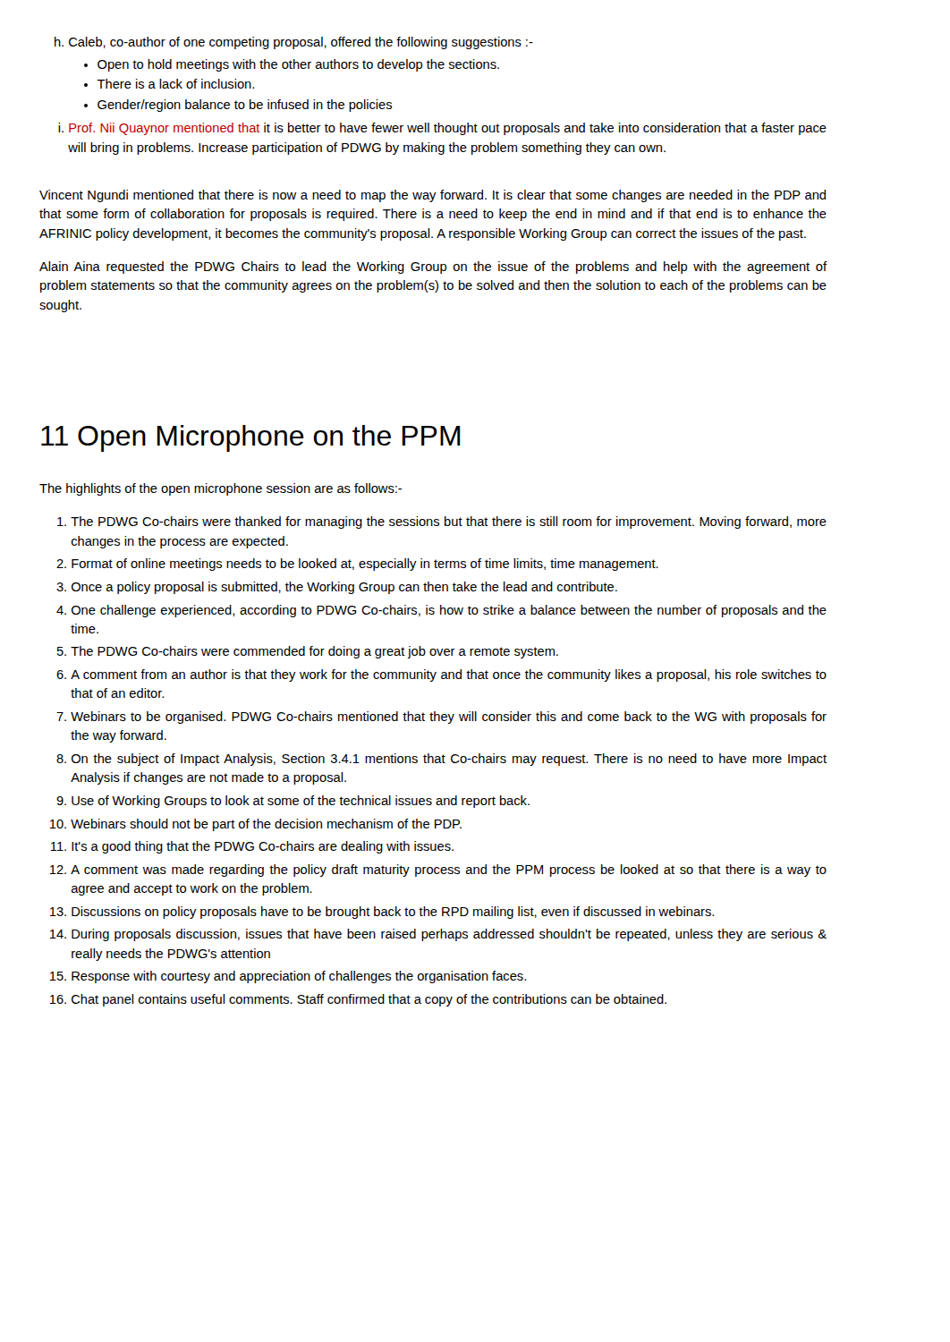Caleb, co-author of one competing proposal, offered the following suggestions :-
Open to hold meetings with the other authors to develop the sections.
There is a lack of inclusion.
Gender/region balance to be infused in the policies
Prof. Nii Quaynor mentioned that it is better to have fewer well thought out proposals and take into consideration that a faster pace will bring in problems. Increase participation of PDWG by making the problem something they can own.
Vincent Ngundi mentioned that there is now a need to map the way forward. It is clear that some changes are needed in the PDP and that some form of collaboration for proposals is required. There is a need to keep the end in mind and if that end is to enhance the AFRINIC policy development, it becomes the community's proposal. A responsible Working Group can correct the issues of the past.
Alain Aina requested the PDWG Chairs to lead the Working Group on the issue of the problems and help with the agreement of problem statements so that the community agrees on the problem(s) to be solved and then the solution to each of the problems can be sought.
11 Open Microphone on the PPM
The highlights of the open microphone session are as follows:-
The PDWG Co-chairs were thanked for managing the sessions but that there is still room for improvement. Moving forward, more changes in the process are expected.
Format of online meetings needs to be looked at, especially in terms of time limits, time management.
Once a policy proposal is submitted, the Working Group can then take the lead and contribute.
One challenge experienced, according to PDWG Co-chairs, is how to strike a balance between the number of proposals and the time.
The PDWG Co-chairs were commended for doing a great job over a remote system.
A comment from an author is that they work for the community and that once the community likes a proposal, his role switches to that of an editor.
Webinars to be organised. PDWG Co-chairs mentioned that they will consider this and come back to the WG with proposals for the way forward.
On the subject of Impact Analysis, Section 3.4.1 mentions that Co-chairs may request. There is no need to have more Impact Analysis if changes are not made to a proposal.
Use of Working Groups to look at some of the technical issues and report back.
Webinars should not be part of the decision mechanism of the PDP.
It's a good thing that the PDWG Co-chairs are dealing with issues.
A comment was made regarding the policy draft maturity process and the PPM process be looked at so that there is a way to agree and accept to work on the problem.
Discussions on policy proposals have to be brought back to the RPD mailing list, even if discussed in webinars.
During proposals discussion, issues that have been raised perhaps addressed shouldn't be repeated, unless they are serious & really needs the PDWG's attention
Response with courtesy and appreciation of challenges the organisation faces.
Chat panel contains useful comments. Staff confirmed that a copy of the contributions can be obtained.